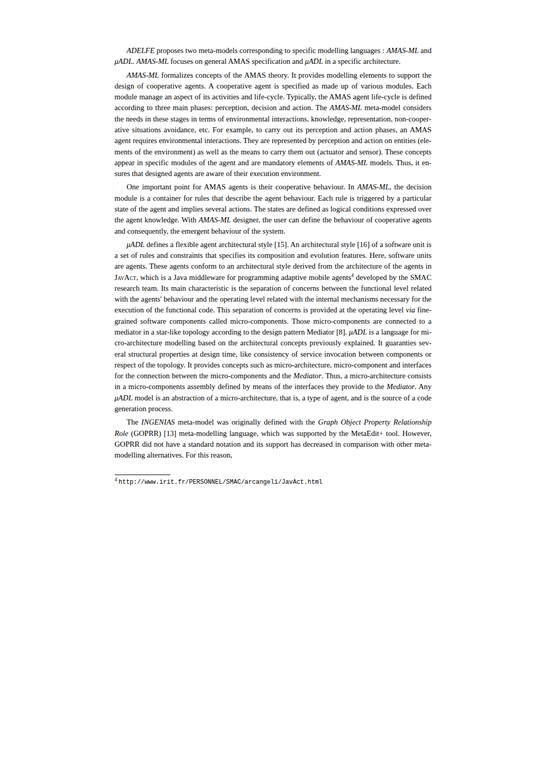ADELFE proposes two meta-models corresponding to specific modelling languages : AMAS-ML and μADL. AMAS-ML focuses on general AMAS specification and μADL in a specific architecture.
AMAS-ML formalizes concepts of the AMAS theory. It provides modelling elements to support the design of cooperative agents. A cooperative agent is specified as made up of various modules. Each module manage an aspect of its activities and life-cycle. Typically, the AMAS agent life-cycle is defined according to three main phases: perception, decision and action. The AMAS-ML meta-model considers the needs in these stages in terms of environmental interactions, knowledge, representation, non-cooperative situations avoidance, etc. For example, to carry out its perception and action phases, an AMAS agent requires environmental interactions. They are represented by perception and action on entities (elements of the environment) as well as the means to carry them out (actuator and sensor). These concepts appear in specific modules of the agent and are mandatory elements of AMAS-ML models. Thus, it ensures that designed agents are aware of their execution environment.
One important point for AMAS agents is their cooperative behaviour. In AMAS-ML, the decision module is a container for rules that describe the agent behaviour. Each rule is triggered by a particular state of the agent and implies several actions. The states are defined as logical conditions expressed over the agent knowledge. With AMAS-ML designer, the user can define the behaviour of cooperative agents and consequently, the emergent behaviour of the system.
μADL defines a flexible agent architectural style [15]. An architectural style [16] of a software unit is a set of rules and constraints that specifies its composition and evolution features. Here, software units are agents. These agents conform to an architectural style derived from the architecture of the agents in JavAct, which is a Java middleware for programming adaptive mobile agents4 developed by the SMAC research team. Its main characteristic is the separation of concerns between the functional level related with the agents' behaviour and the operating level related with the internal mechanisms necessary for the execution of the functional code. This separation of concerns is provided at the operating level via fine-grained software components called micro-components. Those micro-components are connected to a mediator in a star-like topology according to the design pattern Mediator [8]. μADL is a language for micro-architecture modelling based on the architectural concepts previously explained. It guaranties several structural properties at design time, like consistency of service invocation between components or respect of the topology. It provides concepts such as micro-architecture, micro-component and interfaces for the connection between the micro-components and the Mediator. Thus, a micro-architecture consists in a micro-components assembly defined by means of the interfaces they provide to the Mediator. Any μADL model is an abstraction of a micro-architecture, that is, a type of agent, and is the source of a code generation process.
The INGENIAS meta-model was originally defined with the Graph Object Property Relationship Role (GOPRR) [13] meta-modelling language, which was supported by the MetaEdit+ tool. However, GOPRR did not have a standard notation and its support has decreased in comparison with other meta-modelling alternatives. For this reason,
4 http://www.irit.fr/PERSONNEL/SMAC/arcangeli/JavAct.html